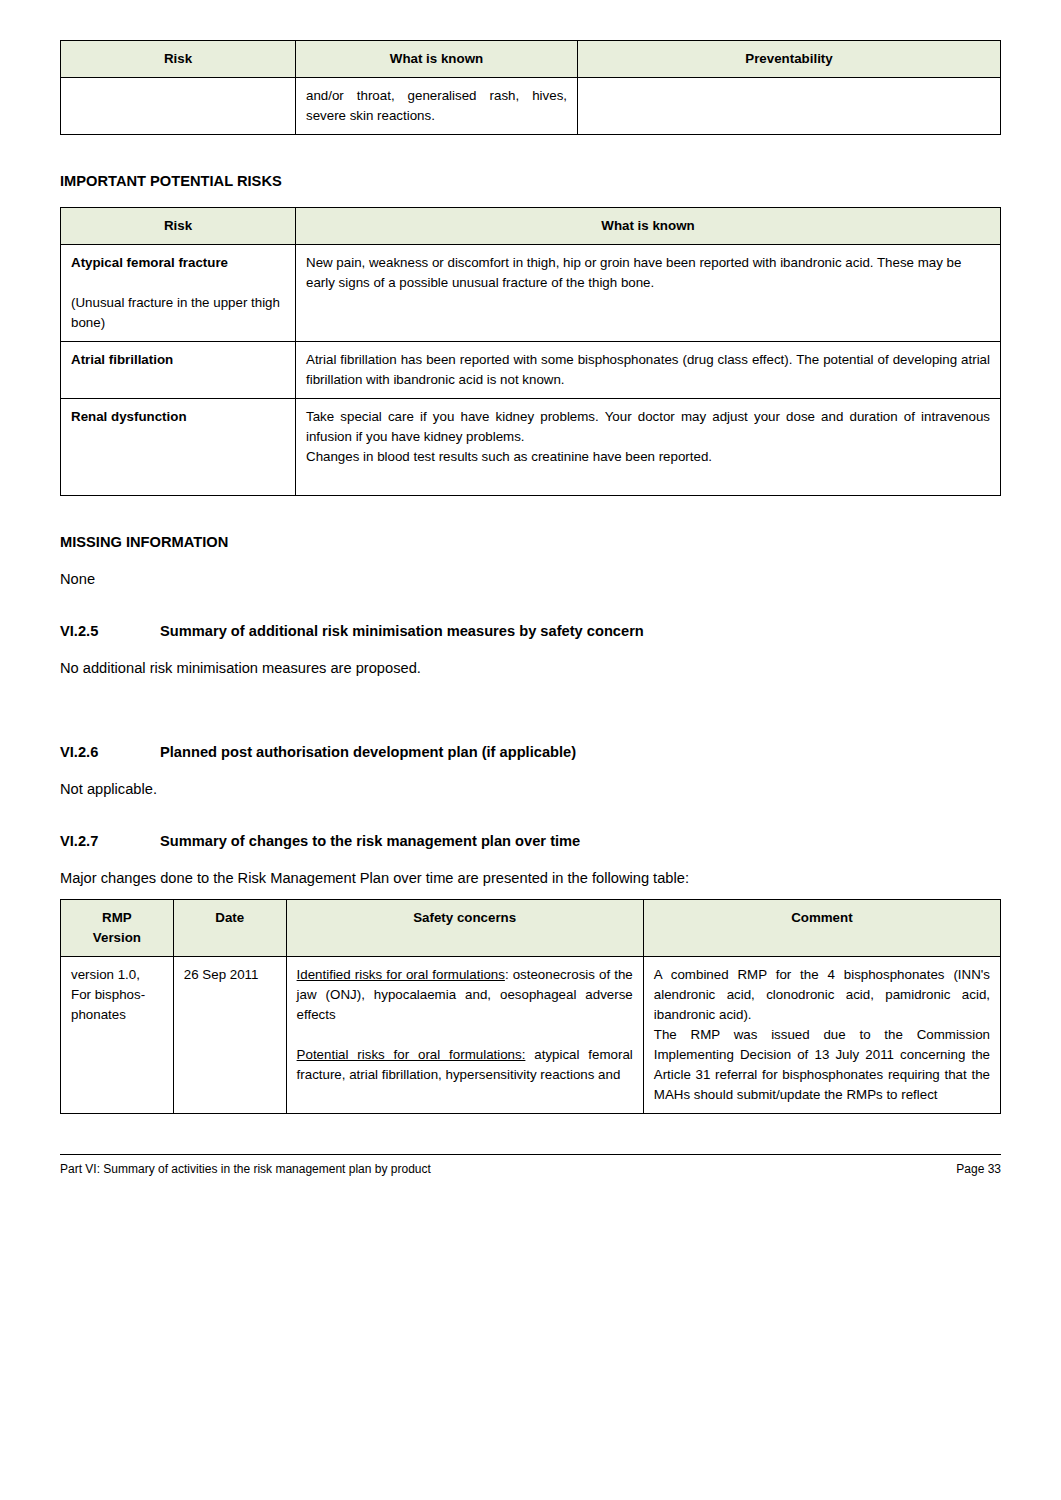| Risk | What is known | Preventability |
| --- | --- | --- |
| | and/or throat, generalised rash, hives, severe skin reactions. | |
IMPORTANT POTENTIAL RISKS
| Risk | What is known |
| --- | --- |
| Atypical femoral fracture (Unusual fracture in the upper thigh bone) | New pain, weakness or discomfort in thigh, hip or groin have been reported with ibandronic acid. These may be early signs of a possible unusual fracture of the thigh bone. |
| Atrial fibrillation | Atrial fibrillation has been reported with some bisphosphonates (drug class effect). The potential of developing atrial fibrillation with ibandronic acid is not known. |
| Renal dysfunction | Take special care if you have kidney problems. Your doctor may adjust your dose and duration of intravenous infusion if you have kidney problems. Changes in blood test results such as creatinine have been reported. |
MISSING INFORMATION
None
VI.2.5 Summary of additional risk minimisation measures by safety concern
No additional risk minimisation measures are proposed.
VI.2.6 Planned post authorisation development plan (if applicable)
Not applicable.
VI.2.7 Summary of changes to the risk management plan over time
Major changes done to the Risk Management Plan over time are presented in the following table:
| RMP Version | Date | Safety concerns | Comment |
| --- | --- | --- | --- |
| version 1.0, For bisphos-phonates | 26 Sep 2011 | Identified risks for oral formulations : osteonecrosis of the jaw (ONJ), hypocalaemia and, oesophageal adverse effects Potential risks for oral formulations: atypical femoral fracture, atrial fibrillation, hypersensitivity reactions and | A combined RMP for the 4 bisphosphonates (INN's alendronic acid, clonodronic acid, pamidronic acid, ibandronic acid). The RMP was issued due to the Commission Implementing Decision of 13 July 2011 concerning the Article 31 referral for bisphosphonates requiring that the MAHs should submit/update the RMPs to reflect |
Part VI: Summary of activities in the risk management plan by product Page 33